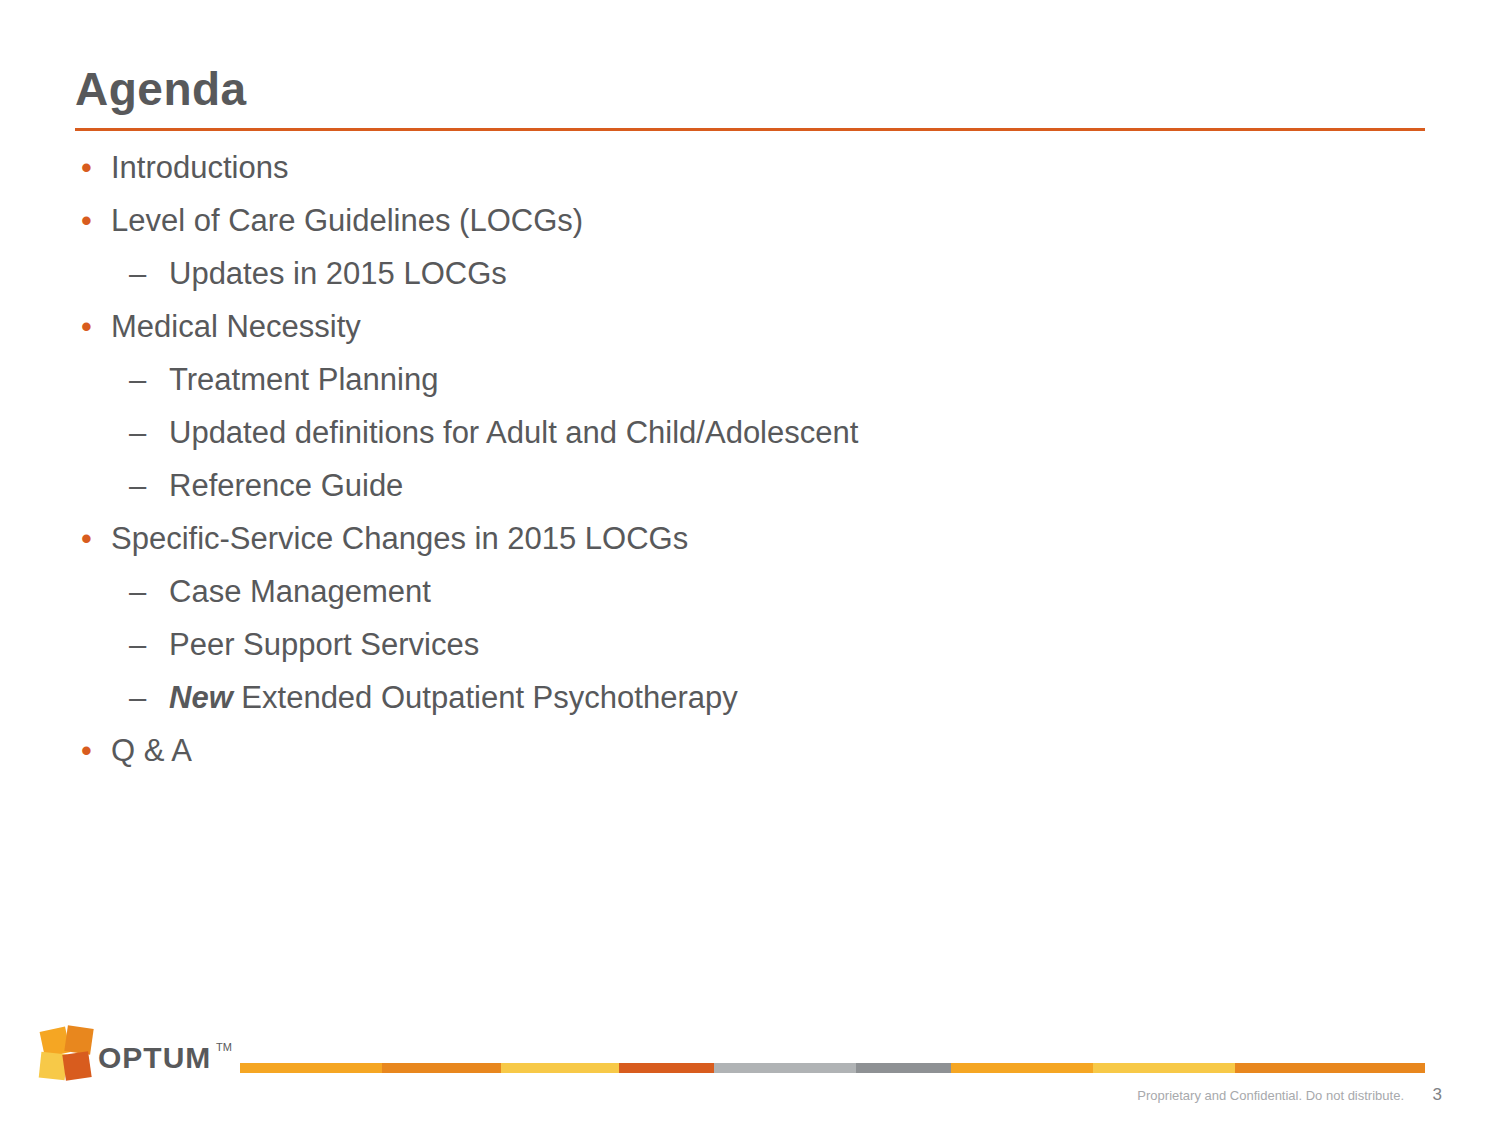Agenda
Introductions
Level of Care Guidelines (LOCGs)
Updates in 2015 LOCGs
Medical Necessity
Treatment Planning
Updated definitions for Adult and Child/Adolescent
Reference Guide
Specific-Service Changes in 2015 LOCGs
Case Management
Peer Support Services
New Extended Outpatient Psychotherapy
Q & A
OPTUM
TM
Proprietary and Confidential. Do not distribute.
3